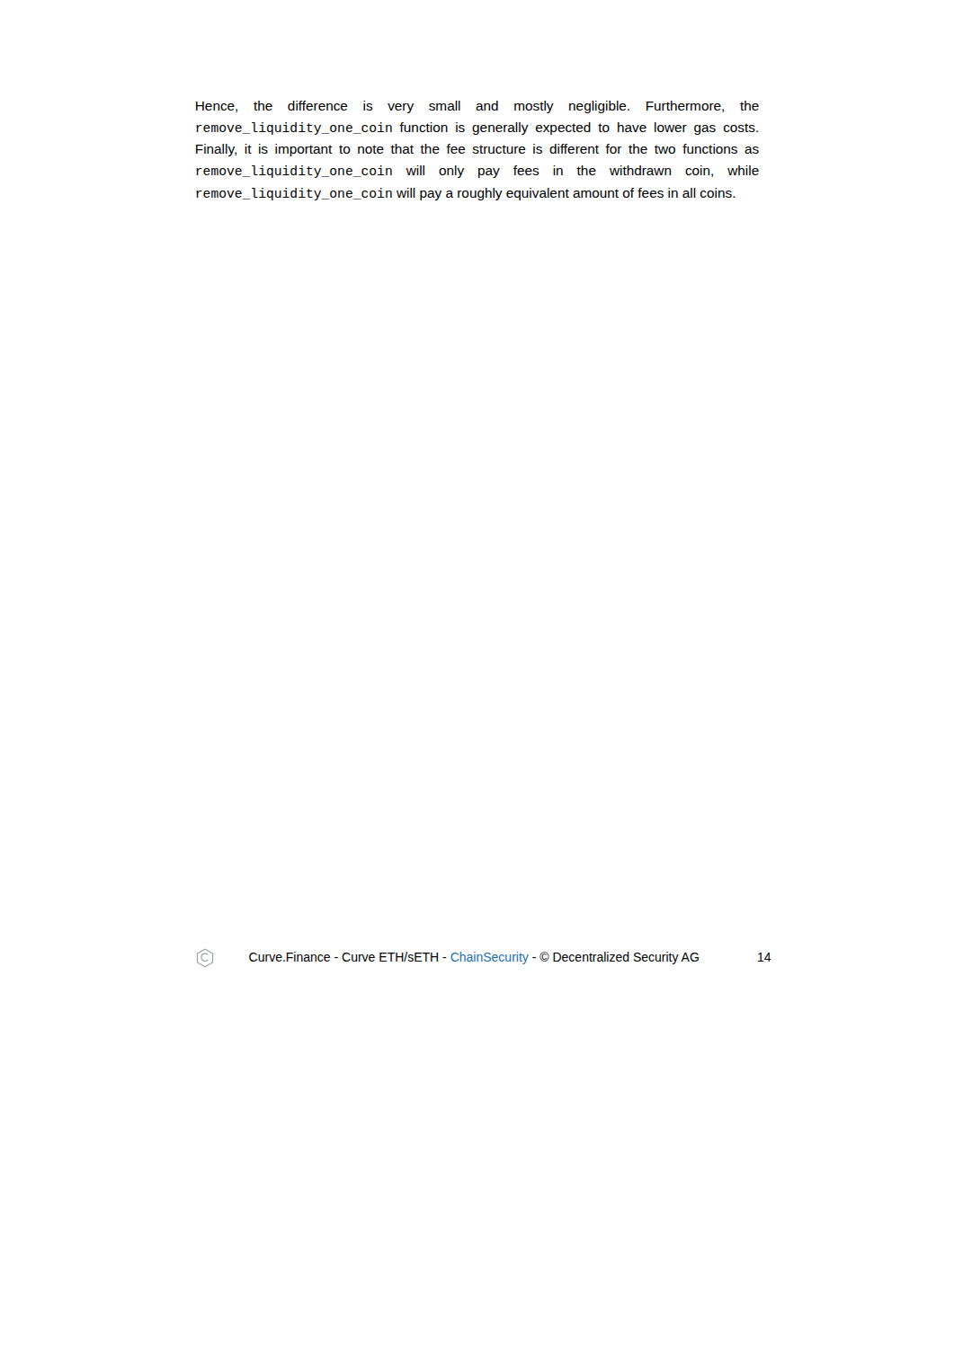Hence, the difference is very small and mostly negligible. Furthermore, the remove_liquidity_one_coin function is generally expected to have lower gas costs. Finally, it is important to note that the fee structure is different for the two functions as remove_liquidity_one_coin will only pay fees in the withdrawn coin, while remove_liquidity_one_coin will pay a roughly equivalent amount of fees in all coins.
Curve.Finance - Curve ETH/sETH - ChainSecurity - © Decentralized Security AG
14